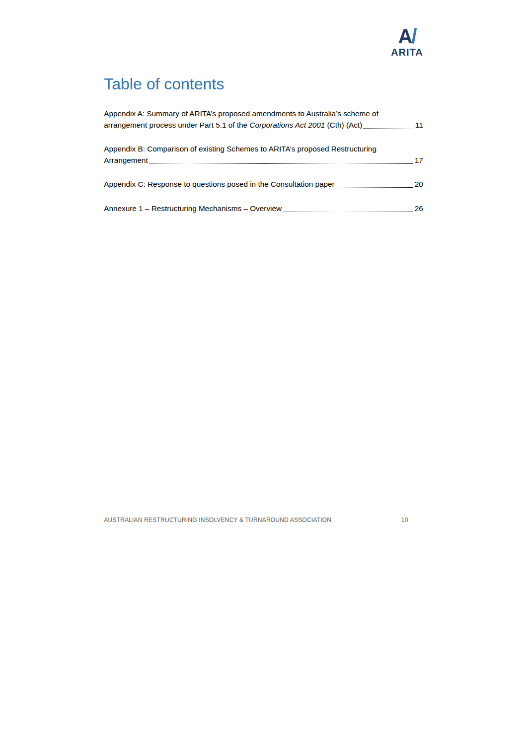A/
ARITA
Table of contents
Appendix A: Summary of ARITA’s proposed amendments to Australia’s scheme of
arrangement process under Part 5.1 of the Corporations Act 2001 (Cth) (Act) 11
Appendix B: Comparison of existing Schemes to ARITA’s proposed Restructuring
Arrangement 17
Appendix C: Response to questions posed in the Consultation paper 20
Annexure 1 – Restructuring Mechanisms – Overview 26
AUSTRALIAN RESTRUCTURING INSOLVENCY & TURNAROUND ASSOCIATION
10